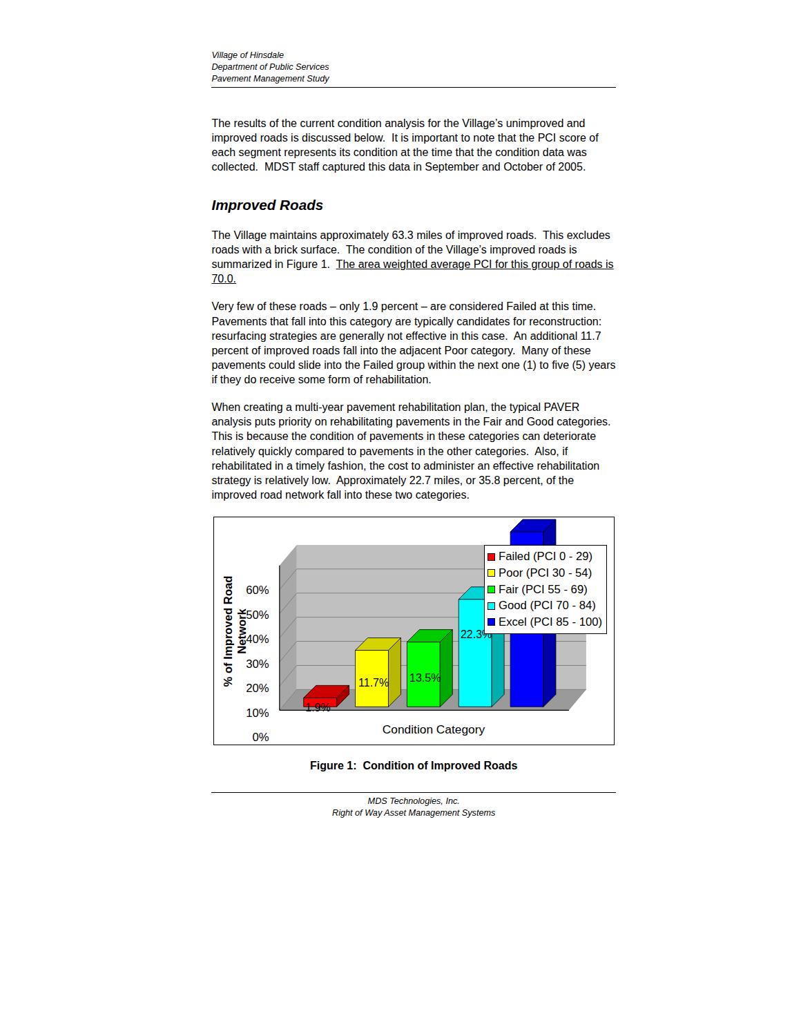Village of Hinsdale
Department of Public Services
Pavement Management Study
The results of the current condition analysis for the Village’s unimproved and improved roads is discussed below. It is important to note that the PCI score of each segment represents its condition at the time that the condition data was collected. MDST staff captured this data in September and October of 2005.
Improved Roads
The Village maintains approximately 63.3 miles of improved roads. This excludes roads with a brick surface. The condition of the Village’s improved roads is summarized in Figure 1. The area weighted average PCI for this group of roads is 70.0.
Very few of these roads – only 1.9 percent – are considered Failed at this time. Pavements that fall into this category are typically candidates for reconstruction: resurfacing strategies are generally not effective in this case. An additional 11.7 percent of improved roads fall into the adjacent Poor category. Many of these pavements could slide into the Failed group within the next one (1) to five (5) years if they do receive some form of rehabilitation.
When creating a multi-year pavement rehabilitation plan, the typical PAVER analysis puts priority on rehabilitating pavements in the Fair and Good categories. This is because the condition of pavements in these categories can deteriorate relatively quickly compared to pavements in the other categories. Also, if rehabilitated in a timely fashion, the cost to administer an effective rehabilitation strategy is relatively low. Approximately 22.7 miles, or 35.8 percent, of the improved road network fall into these two categories.
60%
50%
40%
30%
20%
10%
0%
% of Improved Road
Network
Condition Category
1.9%
11.7%
13.5%
22.3%
50.6%
Failed (PCI 0 - 29)
Poor (PCI 30 - 54)
Fair (PCI 55 - 69)
Good (PCI 70 - 84)
Excel (PCI 85 - 100)
Figure 1: Condition of Improved Roads
MDS Technologies, Inc.
Right of Way Asset Management Systems